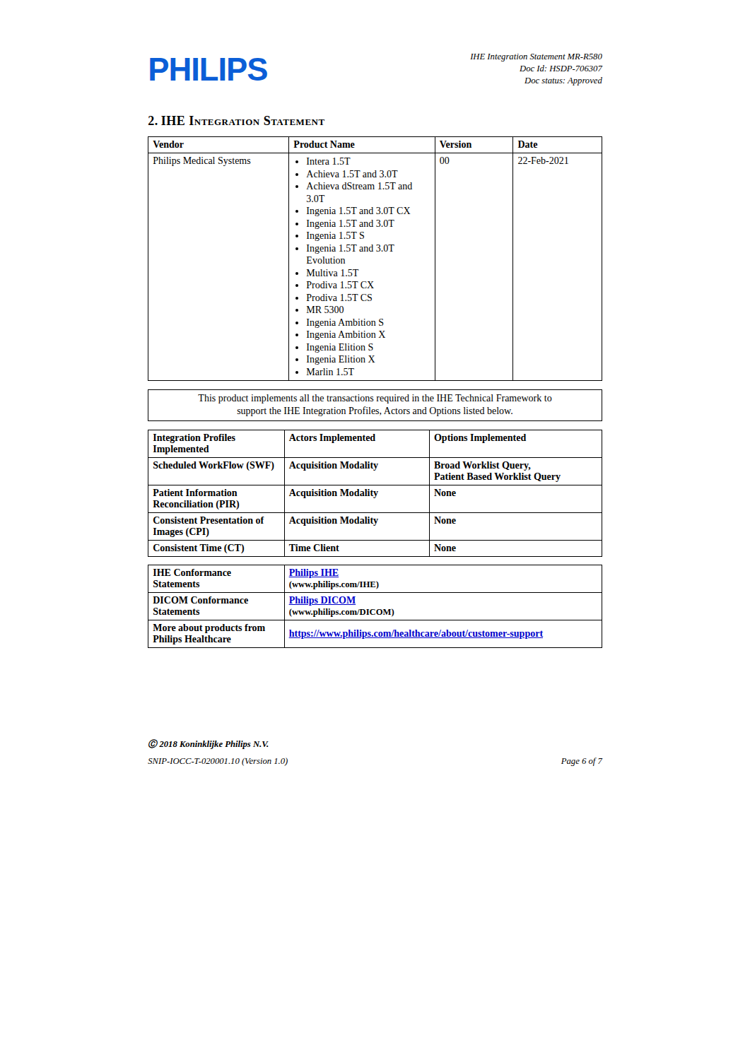PHILIPS
IHE Integration Statement MR-R580
Doc Id: HSDP-706307
Doc status: Approved
2. IHE Integration Statement
| Vendor | Product Name | Version | Date |
| --- | --- | --- | --- |
| Philips Medical Systems | Intera 1.5T Achieva 1.5T and 3.0T Achieva dStream 1.5T and 3.0T Ingenia 1.5T and 3.0T CX Ingenia 1.5T and 3.0T Ingenia 1.5T S Ingenia 1.5T and 3.0T Evolution Multiva 1.5T Prodiva 1.5T CX Prodiva 1.5T CS MR 5300 Ingenia Ambition S Ingenia Ambition X Ingenia Elition S Ingenia Elition X Marlin 1.5T | 00 | 22-Feb-2021 |
| This product implements all the transactions required in the IHE Technical Framework to support the IHE Integration Profiles, Actors and Options listed below. |
| Integration Profiles Implemented | Actors Implemented | Options Implemented |
| Scheduled WorkFlow (SWF) | Acquisition Modality | Broad Worklist Query, Patient Based Worklist Query |
| Patient Information Reconciliation (PIR) | Acquisition Modality | None |
| Consistent Presentation of Images (CPI) | Acquisition Modality | None |
| Consistent Time (CT) | Time Client | None |
| IHE Conformance Statements | Philips IHE (www.philips.com/IHE) |
| DICOM Conformance Statements | Philips DICOM (www.philips.com/DICOM) |
| More about products from Philips Healthcare | https://www.philips.com/healthcare/about/customer-support |
Ⓒ 2018 Koninklijke Philips N.V.
SNIP-IOCC-T-020001.10 (Version 1.0)
Page 6 of 7